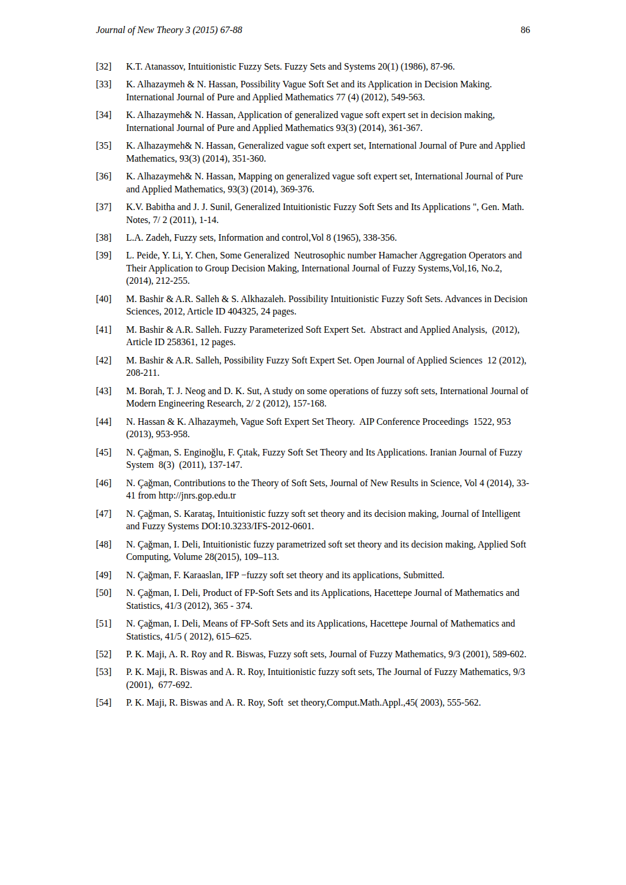Journal of New Theory 3 (2015) 67-88 86
[32] K.T. Atanassov, Intuitionistic Fuzzy Sets. Fuzzy Sets and Systems 20(1) (1986), 87-96.
[33] K. Alhazaymeh & N. Hassan, Possibility Vague Soft Set and its Application in Decision Making. International Journal of Pure and Applied Mathematics 77 (4) (2012), 549-563.
[34] K. Alhazaymeh& N. Hassan, Application of generalized vague soft expert set in decision making, International Journal of Pure and Applied Mathematics 93(3) (2014), 361-367.
[35] K. Alhazaymeh& N. Hassan, Generalized vague soft expert set, International Journal of Pure and Applied Mathematics, 93(3) (2014), 351-360.
[36] K. Alhazaymeh& N. Hassan, Mapping on generalized vague soft expert set, International Journal of Pure and Applied Mathematics, 93(3) (2014), 369-376.
[37] K.V. Babitha and J. J. Sunil, Generalized Intuitionistic Fuzzy Soft Sets and Its Applications ", Gen. Math. Notes, 7/ 2 (2011), 1-14.
[38] L.A. Zadeh, Fuzzy sets, Information and control,Vol 8 (1965), 338-356.
[39] L. Peide, Y. Li, Y. Chen, Some Generalized Neutrosophic number Hamacher Aggregation Operators and Their Application to Group Decision Making, International Journal of Fuzzy Systems,Vol,16, No.2, (2014), 212-255.
[40] M. Bashir & A.R. Salleh & S. Alkhazaleh. Possibility Intuitionistic Fuzzy Soft Sets. Advances in Decision Sciences, 2012, Article ID 404325, 24 pages.
[41] M. Bashir & A.R. Salleh. Fuzzy Parameterized Soft Expert Set. Abstract and Applied Analysis, (2012), Article ID 258361, 12 pages.
[42] M. Bashir & A.R. Salleh, Possibility Fuzzy Soft Expert Set. Open Journal of Applied Sciences 12 (2012), 208-211.
[43] M. Borah, T. J. Neog and D. K. Sut, A study on some operations of fuzzy soft sets, International Journal of Modern Engineering Research, 2/ 2 (2012), 157-168.
[44] N. Hassan & K. Alhazaymeh, Vague Soft Expert Set Theory. AIP Conference Proceedings 1522, 953 (2013), 953-958.
[45] N. Çağman, S. Enginoğlu, F. Çıtak, Fuzzy Soft Set Theory and Its Applications. Iranian Journal of Fuzzy System 8(3) (2011), 137-147.
[46] N. Çağman, Contributions to the Theory of Soft Sets, Journal of New Results in Science, Vol 4 (2014), 33-41 from http://jnrs.gop.edu.tr
[47] N. Çağman, S. Karataş, Intuitionistic fuzzy soft set theory and its decision making, Journal of Intelligent and Fuzzy Systems DOI:10.3233/IFS-2012-0601.
[48] N. Çağman, I. Deli, Intuitionistic fuzzy parametrized soft set theory and its decision making, Applied Soft Computing, Volume 28(2015), 109–113.
[49] N. Çağman, F. Karaaslan, IFP −fuzzy soft set theory and its applications, Submitted.
[50] N. Çağman, I. Deli, Product of FP-Soft Sets and its Applications, Hacettepe Journal of Mathematics and Statistics, 41/3 (2012), 365 - 374.
[51] N. Çağman, I. Deli, Means of FP-Soft Sets and its Applications, Hacettepe Journal of Mathematics and Statistics, 41/5 ( 2012), 615–625.
[52] P. K. Maji, A. R. Roy and R. Biswas, Fuzzy soft sets, Journal of Fuzzy Mathematics, 9/3 (2001), 589-602.
[53] P. K. Maji, R. Biswas and A. R. Roy, Intuitionistic fuzzy soft sets, The Journal of Fuzzy Mathematics, 9/3 (2001), 677-692.
[54] P. K. Maji, R. Biswas and A. R. Roy, Soft set theory,Comput.Math.Appl.,45( 2003), 555-562.